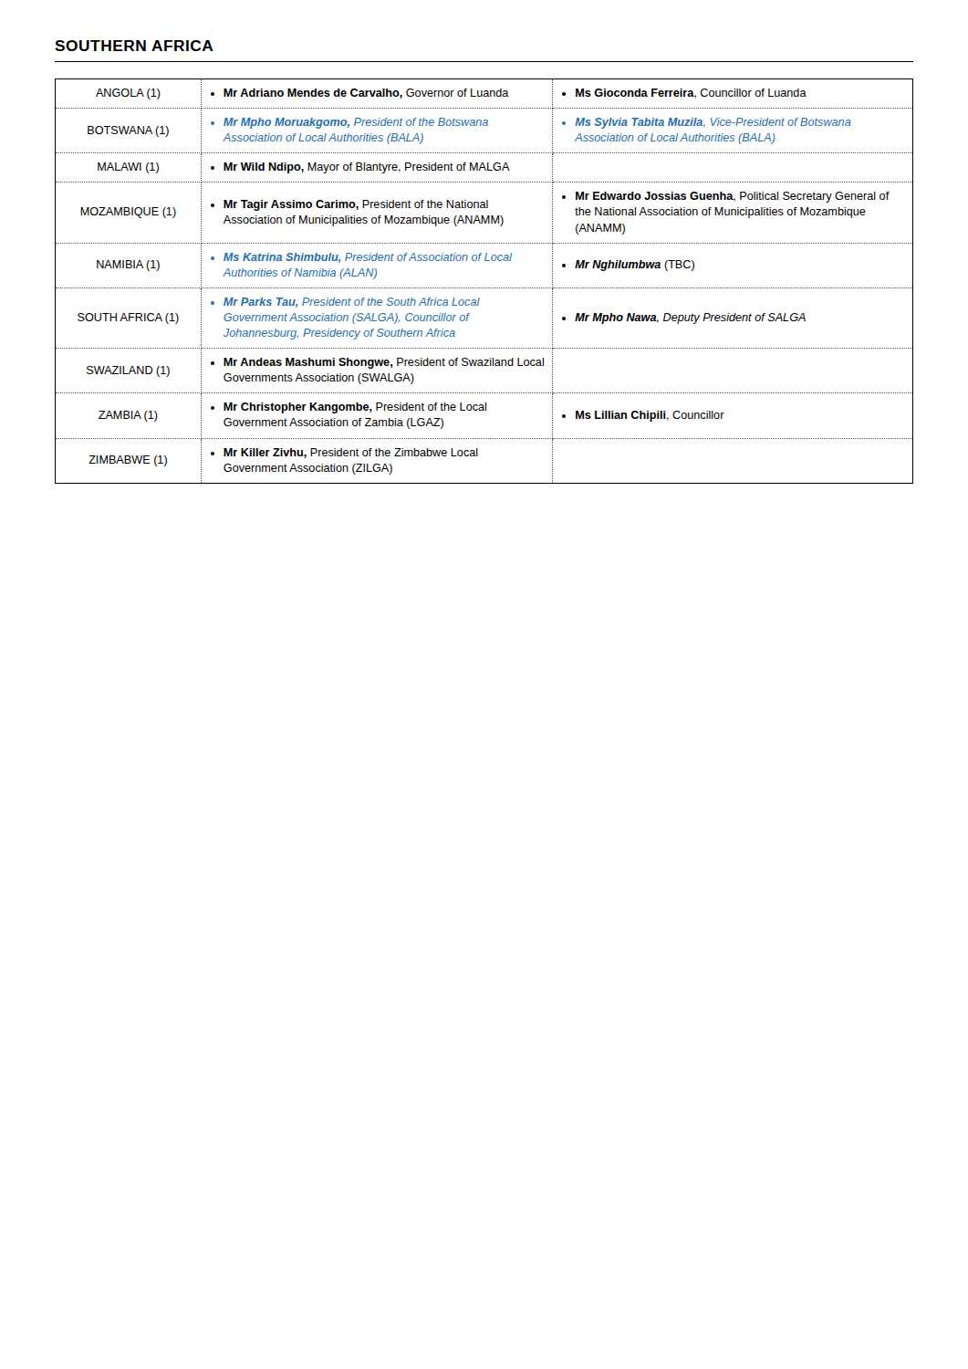SOUTHERN AFRICA
| ANGOLA (1) | Mr Adriano Mendes de Carvalho, Governor of Luanda | Ms Gioconda Ferreira , Councillor of Luanda |
| BOTSWANA (1) | Mr Mpho Moruakgomo, President of the Botswana Association of Local Authorities (BALA) | Ms Sylvia Tabita Muzila , Vice-President of Botswana Association of Local Authorities (BALA) |
| MALAWI (1) | Mr Wild Ndipo, Mayor of Blantyre, President of MALGA | |
| MOZAMBIQUE (1) | Mr Tagir Assimo Carimo, President of the National Association of Municipalities of Mozambique (ANAMM) | Mr Edwardo Jossias Guenha , Political Secretary General of the National Association of Municipalities of Mozambique (ANAMM) |
| NAMIBIA (1) | Ms Katrina Shimbulu, President of Association of Local Authorities of Namibia (ALAN) | Mr Nghilumbwa (TBC) |
| SOUTH AFRICA (1) | Mr Parks Tau, President of the South Africa Local Government Association (SALGA), Councillor of Johannesburg, Presidency of Southern Africa | Mr Mpho Nawa , Deputy President of SALGA |
| SWAZILAND (1) | Mr Andeas Mashumi Shongwe, President of Swaziland Local Governments Association (SWALGA) | |
| ZAMBIA (1) | Mr Christopher Kangombe, President of the Local Government Association of Zambia (LGAZ) | Ms Lillian Chipili , Councillor |
| ZIMBABWE (1) | Mr Killer Zivhu, President of the Zimbabwe Local Government Association (ZILGA) | |